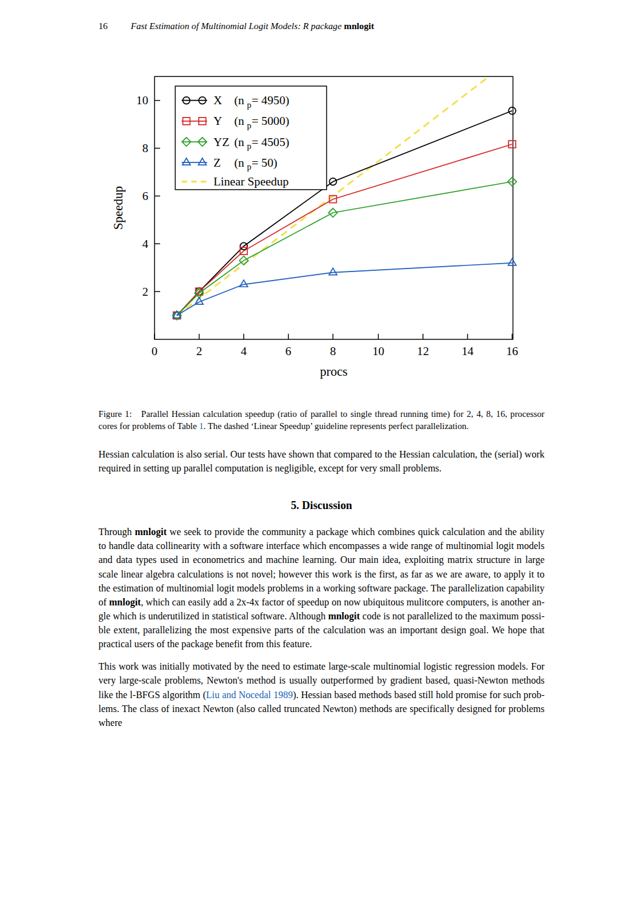16 Fast Estimation of Multinomial Logit Models: R package mnlogit
0 2 4 6 8 10 12 14 16 procs 2 4 6 8 10 Speedup X (n p = 4950) Y (n p = 5000) YZ (n p = 4505) Z (n p = 50) Linear Speedup
Figure 1: Parallel Hessian calculation speedup (ratio of parallel to single thread running time) for 2, 4, 8, 16, processor cores for problems of Table 1. The dashed ‘Linear Speedup’ guideline represents perfect parallelization.
Hessian calculation is also serial. Our tests have shown that compared to the Hessian calculation, the (serial) work required in setting up parallel computation is negligible, except for very small problems.
5. Discussion
Through mnlogit we seek to provide the community a package which combines quick calculation and the ability to handle data collinearity with a software interface which encompasses a wide range of multinomial logit models and data types used in econometrics and machine learning. Our main idea, exploiting matrix structure in large scale linear algebra calculations is not novel; however this work is the first, as far as we are aware, to apply it to the estimation of multinomial logit models problems in a working software package. The parallelization capability of mnlogit, which can easily add a 2x-4x factor of speedup on now ubiquitous mulitcore computers, is another angle which is underutilized in statistical software. Although mnlogit code is not parallelized to the maximum possible extent, parallelizing the most expensive parts of the calculation was an important design goal. We hope that practical users of the package benefit from this feature.
This work was initially motivated by the need to estimate large-scale multinomial logistic regression models. For very large-scale problems, Newton's method is usually outperformed by gradient based, quasi-Newton methods like the l-BFGS algorithm (Liu and Nocedal 1989). Hessian based methods based still hold promise for such problems. The class of inexact Newton (also called truncated Newton) methods are specifically designed for problems where